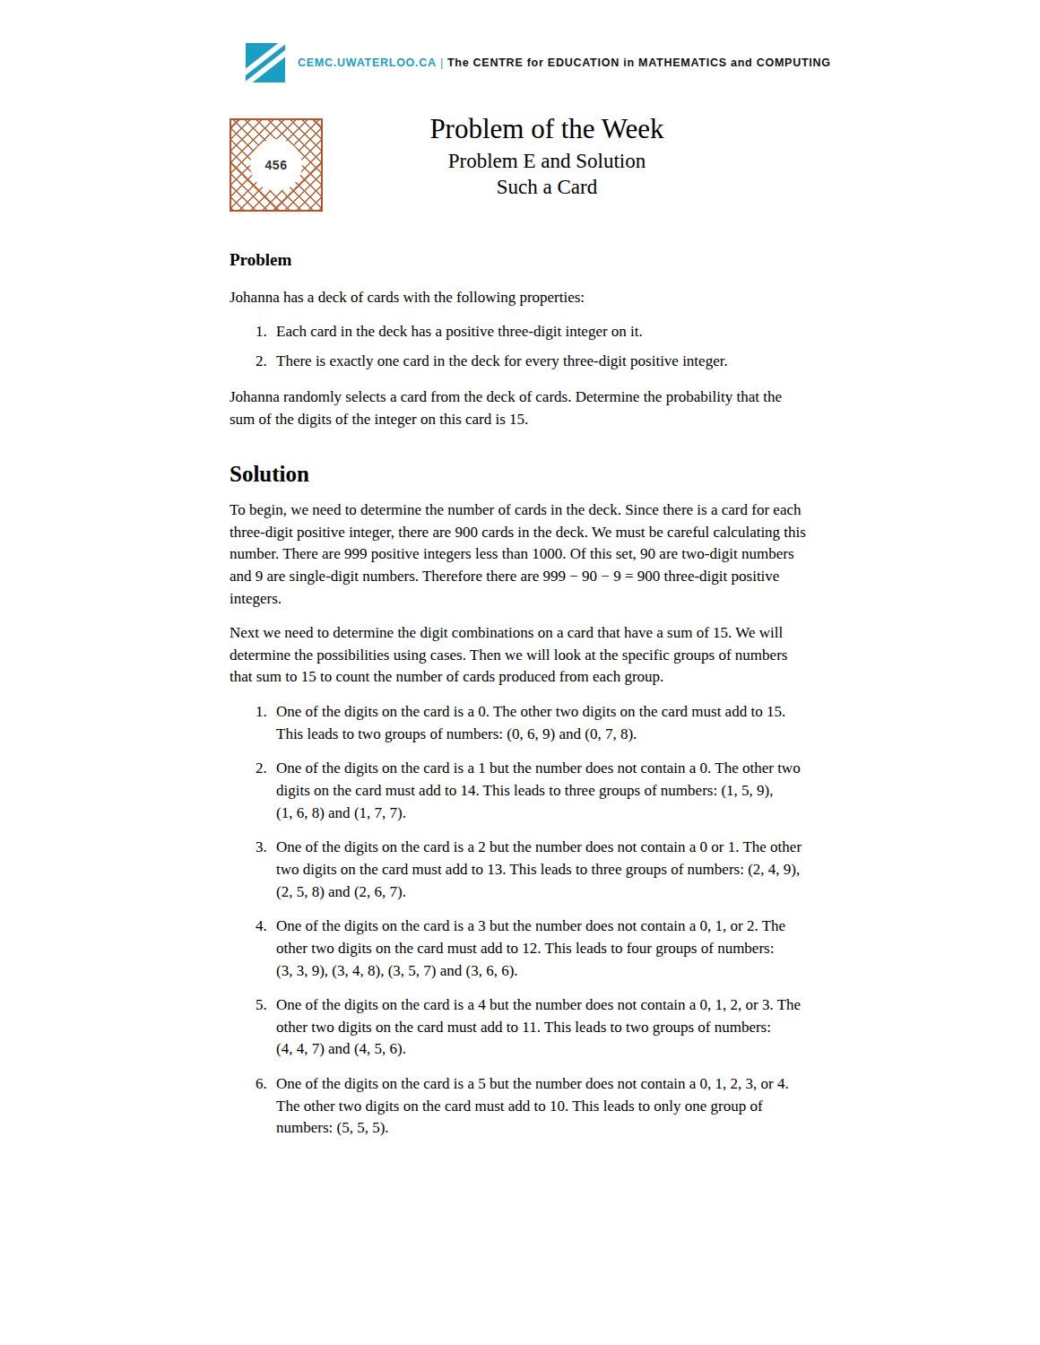CEMC.UWATERLOO.CA|The CENTRE for EDUCATION in MATHEMATICS and COMPUTING
456
Problem of the Week
Problem E and Solution
Such a Card
Problem
Johanna has a deck of cards with the following properties:
Each card in the deck has a positive three-digit integer on it.
There is exactly one card in the deck for every three-digit positive integer.
Johanna randomly selects a card from the deck of cards. Determine the probability that the sum of the digits of the integer on this card is 15.
Solution
To begin, we need to determine the number of cards in the deck. Since there is a card for each three-digit positive integer, there are 900 cards in the deck. We must be careful calculating this number. There are 999 positive integers less than 1000. Of this set, 90 are two-digit numbers and 9 are single-digit numbers. Therefore there are 999 − 90 − 9 = 900 three-digit positive integers.
Next we need to determine the digit combinations on a card that have a sum of 15. We will determine the possibilities using cases. Then we will look at the specific groups of numbers that sum to 15 to count the number of cards produced from each group.
One of the digits on the card is a 0. The other two digits on the card must add to 15. This leads to two groups of numbers: (0, 6, 9) and (0, 7, 8).
One of the digits on the card is a 1 but the number does not contain a 0. The other two digits on the card must add to 14. This leads to three groups of numbers: (1, 5, 9), (1, 6, 8) and (1, 7, 7).
One of the digits on the card is a 2 but the number does not contain a 0 or 1. The other two digits on the card must add to 13. This leads to three groups of numbers: (2, 4, 9), (2, 5, 8) and (2, 6, 7).
One of the digits on the card is a 3 but the number does not contain a 0, 1, or 2. The other two digits on the card must add to 12. This leads to four groups of numbers: (3, 3, 9), (3, 4, 8), (3, 5, 7) and (3, 6, 6).
One of the digits on the card is a 4 but the number does not contain a 0, 1, 2, or 3. The other two digits on the card must add to 11. This leads to two groups of numbers: (4, 4, 7) and (4, 5, 6).
One of the digits on the card is a 5 but the number does not contain a 0, 1, 2, 3, or 4. The other two digits on the card must add to 10. This leads to only one group of numbers: (5, 5, 5).